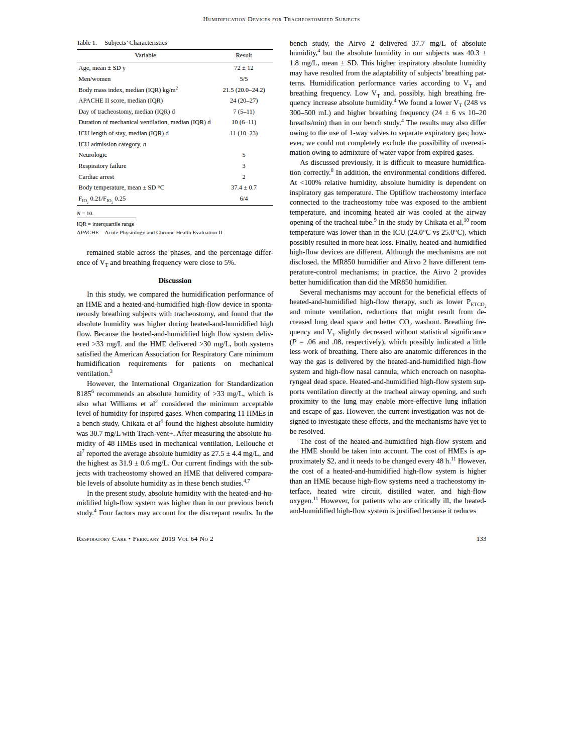Humidification Devices for Tracheostomized Subjects
Table 1. Subjects’ Characteristics
| Variable | Result |
| --- | --- |
| Age, mean ± SD y | 72 ± 12 |
| Men/women | 5/5 |
| Body mass index, median (IQR) kg/m 2 | 21.5 (20.0–24.2) |
| APACHE II score, median (IQR) | 24 (20–27) |
| Day of tracheostomy, median (IQR) d | 7 (5–11) |
| Duration of mechanical ventilation, median (IQR) d | 10 (6–11) |
| ICU length of stay, median (IQR) d | 11 (10–23) |
| ICU admission category, n | |
| Neurologic | 5 |
| Respiratory failure | 3 |
| Cardiac arrest | 2 |
| Body temperature, mean ± SD °C | 37.4 ± 0.7 |
| F IO 2 0.21/F IO 2 0.25 | 6/4 |
N = 10.
IQR = interquartile range
APACHE = Acute Physiology and Chronic Health Evaluation II
remained stable across the phases, and the percentage difference of VT and breathing frequency were close to 5%.
Discussion
In this study, we compared the humidification performance of an HME and a heated-and-humidified high-flow device in spontaneously breathing subjects with tracheostomy, and found that the absolute humidity was higher during heated-and-humidified high flow. Because the heated-and-humidified high flow system delivered >33 mg/L and the HME delivered >30 mg/L, both systems satisfied the American Association for Respiratory Care minimum humidification requirements for patients on mechanical ventilation.3
However, the International Organization for Standardization 81856 recommends an absolute humidity of >33 mg/L, which is also what Williams et al2 considered the minimum acceptable level of humidity for inspired gases. When comparing 11 HMEs in a bench study, Chikata et al4 found the highest absolute humidity was 30.7 mg/L with Trach-vent+. After measuring the absolute humidity of 48 HMEs used in mechanical ventilation, Lellouche et al7 reported the average absolute humidity as 27.5 ± 4.4 mg/L, and the highest as 31.9 ± 0.6 mg/L. Our current findings with the subjects with tracheostomy showed an HME that delivered comparable levels of absolute humidity as in these bench studies.4,7
In the present study, absolute humidity with the heated-and-humidified high-flow system was higher than in our previous bench study.4 Four factors may account for the discrepant results. In the bench study, the Airvo 2 delivered 37.7 mg/L of absolute humidity,4 but the absolute humidity in our subjects was 40.3 ± 1.8 mg/L, mean ± SD. This higher inspiratory absolute humidity may have resulted from the adaptability of subjects’ breathing patterns. Humidification performance varies according to VT and breathing frequency. Low VT and, possibly, high breathing frequency increase absolute humidity.4 We found a lower VT (248 vs 300–500 mL) and higher breathing frequency (24 ± 6 vs 10–20 breaths/min) than in our bench study.4 The results may also differ owing to the use of 1-way valves to separate expiratory gas; however, we could not completely exclude the possibility of overestimation owing to admixture of water vapor from expired gases.
As discussed previously, it is difficult to measure humidification correctly.8 In addition, the environmental conditions differed. At <100% relative humidity, absolute humidity is dependent on inspiratory gas temperature. The Optiflow tracheostomy interface connected to the tracheostomy tube was exposed to the ambient temperature, and incoming heated air was cooled at the airway opening of the tracheal tube.9 In the study by Chikata et al,10 room temperature was lower than in the ICU (24.0°C vs 25.0°C), which possibly resulted in more heat loss. Finally, heated-and-humidified high-flow devices are different. Although the mechanisms are not disclosed, the MR850 humidifier and Airvo 2 have different temperature-control mechanisms; in practice, the Airvo 2 provides better humidification than did the MR850 humidifier.
Several mechanisms may account for the beneficial effects of heated-and-humidified high-flow therapy, such as lower PETCO2 and minute ventilation, reductions that might result from decreased lung dead space and better CO2 washout. Breathing frequency and VT slightly decreased without statistical significance (P = .06 and .08, respectively), which possibly indicated a little less work of breathing. There also are anatomic differences in the way the gas is delivered by the heated-and-humidified high-flow system and high-flow nasal cannula, which encroach on nasopharyngeal dead space. Heated-and-humidified high-flow system supports ventilation directly at the tracheal airway opening, and such proximity to the lung may enable more-effective lung inflation and escape of gas. However, the current investigation was not designed to investigate these effects, and the mechanisms have yet to be resolved.
The cost of the heated-and-humidified high-flow system and the HME should be taken into account. The cost of HMEs is approximately $2, and it needs to be changed every 48 h.11 However, the cost of a heated-and-humidified high-flow system is higher than an HME because high-flow systems need a tracheostomy interface, heated wire circuit, distilled water, and high-flow oxygen.11 However, for patients who are critically ill, the heated-and-humidified high-flow system is justified because it reduces
Respiratory Care • February 2019 Vol 64 No 2 133